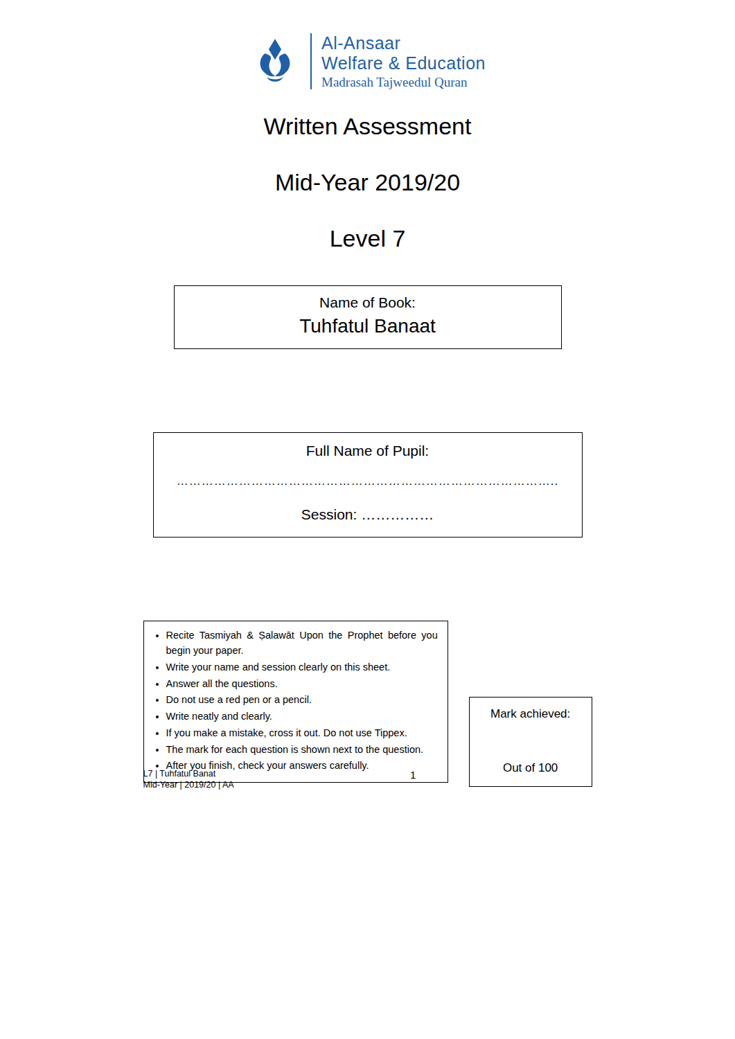Al-Ansaar
Welfare & Education
Madrasah Tajweedul Quran
Written Assessment
Mid-Year 2019/20
Level 7
Name of Book:
Tuhfatul Banaat
Full Name of Pupil:
………………………………………………………………………………..
Session: ……………
Recite Tasmiyah & Ṣalawāt Upon the Prophet before you begin your paper.
Write your name and session clearly on this sheet.
Answer all the questions.
Do not use a red pen or a pencil.
Write neatly and clearly.
If you make a mistake, cross it out. Do not use Tippex.
The mark for each question is shown next to the question.
After you finish, check your answers carefully.
Mark achieved:
Out of 100
L7 | Tuhfatul Banat
Mid-Year | 2019/20 | AA
1